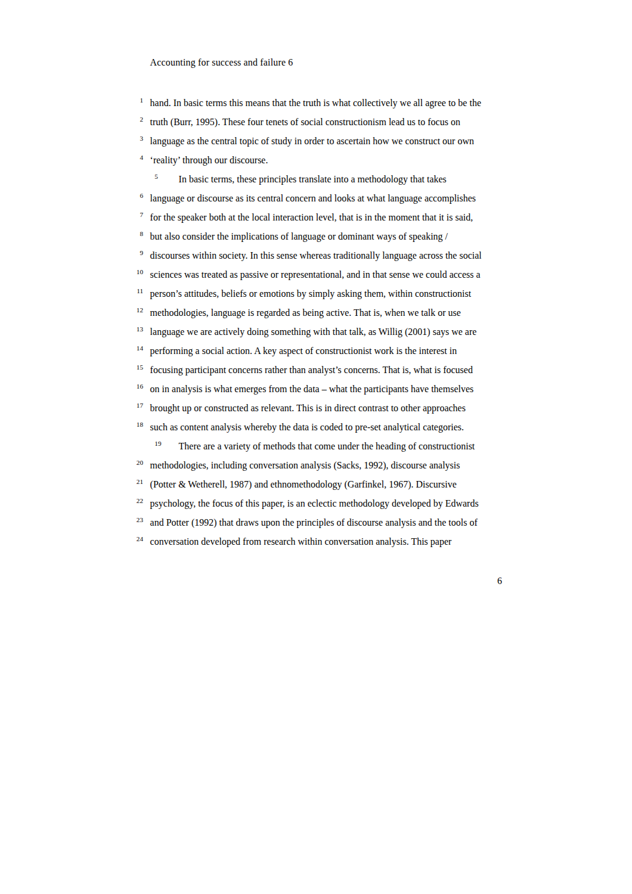Accounting for success and failure 6
hand. In basic terms this means that the truth is what collectively we all agree to be the
truth (Burr, 1995). These four tenets of social constructionism lead us to focus on
language as the central topic of study in order to ascertain how we construct our own
‘reality’ through our discourse.
In basic terms, these principles translate into a methodology that takes
language or discourse as its central concern and looks at what language accomplishes
for the speaker both at the local interaction level, that is in the moment that it is said,
but also consider the implications of language or dominant ways of speaking /
discourses within society. In this sense whereas traditionally language across the social
sciences was treated as passive or representational, and in that sense we could access a
person’s attitudes, beliefs or emotions by simply asking them, within constructionist
methodologies, language is regarded as being active. That is, when we talk or use
language we are actively doing something with that talk, as Willig (2001) says we are
performing a social action. A key aspect of constructionist work is the interest in
focusing participant concerns rather than analyst’s concerns. That is, what is focused
on in analysis is what emerges from the data – what the participants have themselves
brought up or constructed as relevant. This is in direct contrast to other approaches
such as content analysis whereby the data is coded to pre-set analytical categories.
There are a variety of methods that come under the heading of constructionist
methodologies, including conversation analysis (Sacks, 1992), discourse analysis
(Potter & Wetherell, 1987) and ethnomethodology (Garfinkel, 1967). Discursive
psychology, the focus of this paper, is an eclectic methodology developed by Edwards
and Potter (1992) that draws upon the principles of discourse analysis and the tools of
conversation developed from research within conversation analysis. This paper
6